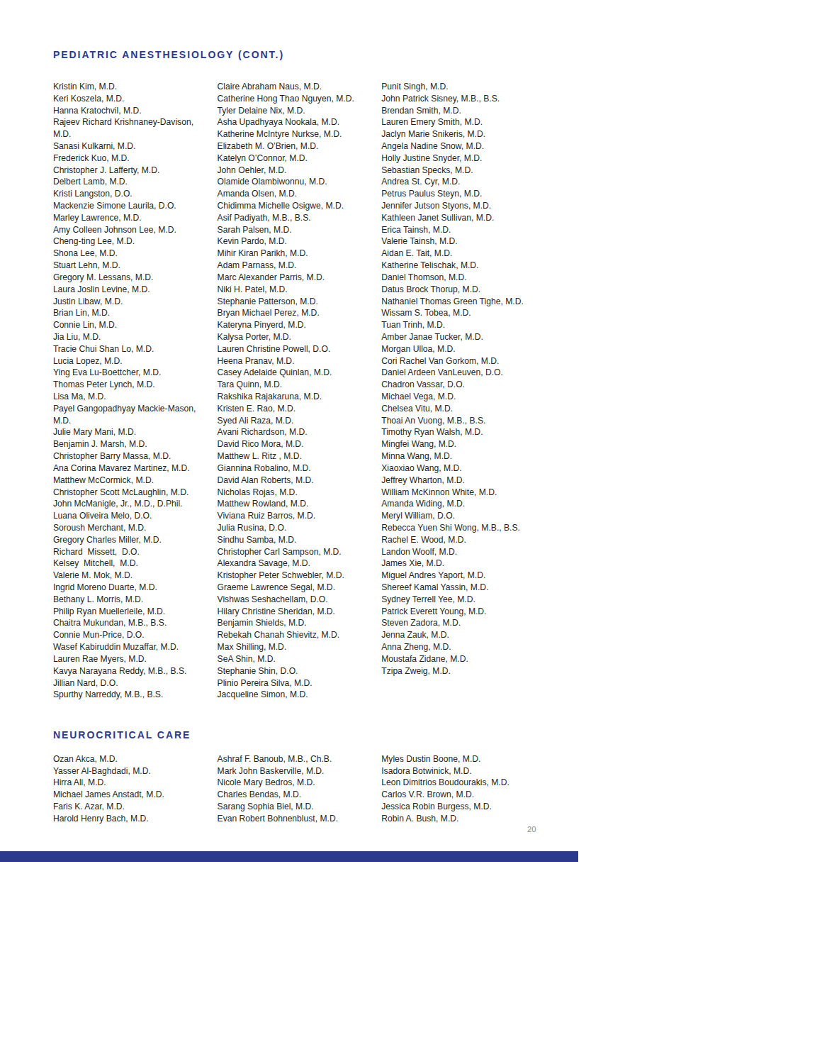Pediatric Anesthesiology (cont.)
Kristin Kim, M.D.
Keri Koszela, M.D.
Hanna Kratochvil, M.D.
Rajeev Richard Krishnaney-Davison, M.D.
Sanasi Kulkarni, M.D.
Frederick Kuo, M.D.
Christopher J. Lafferty, M.D.
Delbert Lamb, M.D.
Kristi Langston, D.O.
Mackenzie Simone Laurila, D.O.
Marley Lawrence, M.D.
Amy Colleen Johnson Lee, M.D.
Cheng-ting Lee, M.D.
Shona Lee, M.D.
Stuart Lehn, M.D.
Gregory M. Lessans, M.D.
Laura Joslin Levine, M.D.
Justin Libaw, M.D.
Brian Lin, M.D.
Connie Lin, M.D.
Jia Liu, M.D.
Tracie Chui Shan Lo, M.D.
Lucia Lopez, M.D.
Ying Eva Lu-Boettcher, M.D.
Thomas Peter Lynch, M.D.
Lisa Ma, M.D.
Payel Gangopadhyay Mackie-Mason, M.D.
Julie Mary Mani, M.D.
Benjamin J. Marsh, M.D.
Christopher Barry Massa, M.D.
Ana Corina Mavarez Martinez, M.D.
Matthew McCormick, M.D.
Christopher Scott McLaughlin, M.D.
John McManigle, Jr., M.D., D.Phil.
Luana Oliveira Melo, D.O.
Soroush Merchant, M.D.
Gregory Charles Miller, M.D.
Richard Missett, D.O.
Kelsey Mitchell, M.D.
Valerie M. Mok, M.D.
Ingrid Moreno Duarte, M.D.
Bethany L. Morris, M.D.
Philip Ryan Muellerleile, M.D.
Chaitra Mukundan, M.B., B.S.
Connie Mun-Price, D.O.
Wasef Kabiruddin Muzaffar, M.D.
Lauren Rae Myers, M.D.
Kavya Narayana Reddy, M.B., B.S.
Jillian Nard, D.O.
Spurthy Narreddy, M.B., B.S.
Claire Abraham Naus, M.D.
Catherine Hong Thao Nguyen, M.D.
Tyler Delaine Nix, M.D.
Asha Upadhyaya Nookala, M.D.
Katherine McIntyre Nurkse, M.D.
Elizabeth M. O’Brien, M.D.
Katelyn O’Connor, M.D.
John Oehler, M.D.
Olamide Olambiwonnu, M.D.
Amanda Olsen, M.D.
Chidimma Michelle Osigwe, M.D.
Asif Padiyath, M.B., B.S.
Sarah Palsen, M.D.
Kevin Pardo, M.D.
Mihir Kiran Parikh, M.D.
Adam Parnass, M.D.
Marc Alexander Parris, M.D.
Niki H. Patel, M.D.
Stephanie Patterson, M.D.
Bryan Michael Perez, M.D.
Kateryna Pinyerd, M.D.
Kalysa Porter, M.D.
Lauren Christine Powell, D.O.
Heena Pranav, M.D.
Casey Adelaide Quinlan, M.D.
Tara Quinn, M.D.
Rakshika Rajakaruna, M.D.
Kristen E. Rao, M.D.
Syed Ali Raza, M.D.
Avani Richardson, M.D.
David Rico Mora, M.D.
Matthew L. Ritz , M.D.
Giannina Robalino, M.D.
David Alan Roberts, M.D.
Nicholas Rojas, M.D.
Matthew Rowland, M.D.
Viviana Ruiz Barros, M.D.
Julia Rusina, D.O.
Sindhu Samba, M.D.
Christopher Carl Sampson, M.D.
Alexandra Savage, M.D.
Kristopher Peter Schwebler, M.D.
Graeme Lawrence Segal, M.D.
Vishwas Seshachellam, D.O.
Hilary Christine Sheridan, M.D.
Benjamin Shields, M.D.
Rebekah Chanah Shievitz, M.D.
Max Shilling, M.D.
SeA Shin, M.D.
Stephanie Shin, D.O.
Plinio Pereira Silva, M.D.
Jacqueline Simon, M.D.
Punit Singh, M.D.
John Patrick Sisney, M.B., B.S.
Brendan Smith, M.D.
Lauren Emery Smith, M.D.
Jaclyn Marie Snikeris, M.D.
Angela Nadine Snow, M.D.
Holly Justine Snyder, M.D.
Sebastian Specks, M.D.
Andrea St. Cyr, M.D.
Petrus Paulus Steyn, M.D.
Jennifer Jutson Styons, M.D.
Kathleen Janet Sullivan, M.D.
Erica Tainsh, M.D.
Valerie Tainsh, M.D.
Aidan E. Tait, M.D.
Katherine Telischak, M.D.
Daniel Thomson, M.D.
Datus Brock Thorup, M.D.
Nathaniel Thomas Green Tighe, M.D.
Wissam S. Tobea, M.D.
Tuan Trinh, M.D.
Amber Janae Tucker, M.D.
Morgan Ulloa, M.D.
Cori Rachel Van Gorkom, M.D.
Daniel Ardeen VanLeuven, D.O.
Chadron Vassar, D.O.
Michael Vega, M.D.
Chelsea Vitu, M.D.
Thoai An Vuong, M.B., B.S.
Timothy Ryan Walsh, M.D.
Mingfei Wang, M.D.
Minna Wang, M.D.
Xiaoxiao Wang, M.D.
Jeffrey Wharton, M.D.
William McKinnon White, M.D.
Amanda Widing, M.D.
Meryl William, D.O.
Rebecca Yuen Shi Wong, M.B., B.S.
Rachel E. Wood, M.D.
Landon Woolf, M.D.
James Xie, M.D.
Miguel Andres Yaport, M.D.
Shereef Kamal Yassin, M.D.
Sydney Terrell Yee, M.D.
Patrick Everett Young, M.D.
Steven Zadora, M.D.
Jenna Zauk, M.D.
Anna Zheng, M.D.
Moustafa Zidane, M.D.
Tzipa Zweig, M.D.
Neurocritical Care
Ozan Akca, M.D.
Yasser Al-Baghdadi, M.D.
Hirra Ali, M.D.
Michael James Anstadt, M.D.
Faris K. Azar, M.D.
Harold Henry Bach, M.D.
Ashraf F. Banoub, M.B., Ch.B.
Mark John Baskerville, M.D.
Nicole Mary Bedros, M.D.
Charles Bendas, M.D.
Sarang Sophia Biel, M.D.
Evan Robert Bohnenblust, M.D.
Myles Dustin Boone, M.D.
Isadora Botwinick, M.D.
Leon Dimitrios Boudourakis, M.D.
Carlos V.R. Brown, M.D.
Jessica Robin Burgess, M.D.
Robin A. Bush, M.D.
20